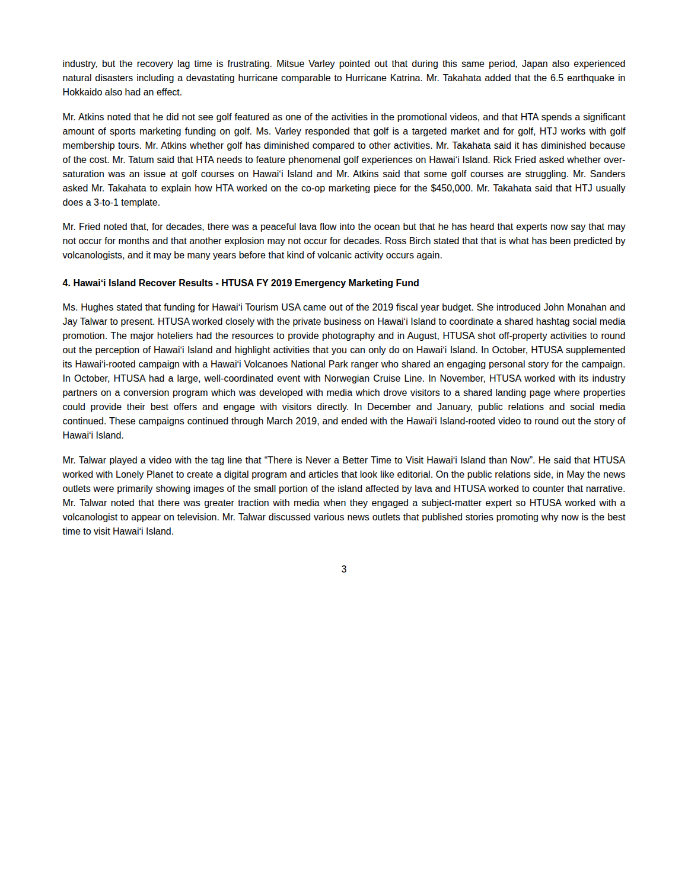industry, but the recovery lag time is frustrating. Mitsue Varley pointed out that during this same period, Japan also experienced natural disasters including a devastating hurricane comparable to Hurricane Katrina. Mr. Takahata added that the 6.5 earthquake in Hokkaido also had an effect.
Mr. Atkins noted that he did not see golf featured as one of the activities in the promotional videos, and that HTA spends a significant amount of sports marketing funding on golf. Ms. Varley responded that golf is a targeted market and for golf, HTJ works with golf membership tours. Mr. Atkins whether golf has diminished compared to other activities. Mr. Takahata said it has diminished because of the cost. Mr. Tatum said that HTA needs to feature phenomenal golf experiences on Hawaiʻi Island. Rick Fried asked whether over-saturation was an issue at golf courses on Hawaiʻi Island and Mr. Atkins said that some golf courses are struggling. Mr. Sanders asked Mr. Takahata to explain how HTA worked on the co-op marketing piece for the $450,000. Mr. Takahata said that HTJ usually does a 3-to-1 template.
Mr. Fried noted that, for decades, there was a peaceful lava flow into the ocean but that he has heard that experts now say that may not occur for months and that another explosion may not occur for decades. Ross Birch stated that that is what has been predicted by volcanologists, and it may be many years before that kind of volcanic activity occurs again.
4. Hawaiʻi Island Recover Results - HTUSA FY 2019 Emergency Marketing Fund
Ms. Hughes stated that funding for Hawaiʻi Tourism USA came out of the 2019 fiscal year budget. She introduced John Monahan and Jay Talwar to present. HTUSA worked closely with the private business on Hawaiʻi Island to coordinate a shared hashtag social media promotion. The major hoteliers had the resources to provide photography and in August, HTUSA shot off-property activities to round out the perception of Hawaiʻi Island and highlight activities that you can only do on Hawaiʻi Island. In October, HTUSA supplemented its Hawaiʻi-rooted campaign with a Hawaiʻi Volcanoes National Park ranger who shared an engaging personal story for the campaign. In October, HTUSA had a large, well-coordinated event with Norwegian Cruise Line. In November, HTUSA worked with its industry partners on a conversion program which was developed with media which drove visitors to a shared landing page where properties could provide their best offers and engage with visitors directly. In December and January, public relations and social media continued. These campaigns continued through March 2019, and ended with the Hawaiʻi Island-rooted video to round out the story of Hawaiʻi Island.
Mr. Talwar played a video with the tag line that “There is Never a Better Time to Visit Hawaiʻi Island than Now”. He said that HTUSA worked with Lonely Planet to create a digital program and articles that look like editorial. On the public relations side, in May the news outlets were primarily showing images of the small portion of the island affected by lava and HTUSA worked to counter that narrative. Mr. Talwar noted that there was greater traction with media when they engaged a subject-matter expert so HTUSA worked with a volcanologist to appear on television. Mr. Talwar discussed various news outlets that published stories promoting why now is the best time to visit Hawaiʻi Island.
3